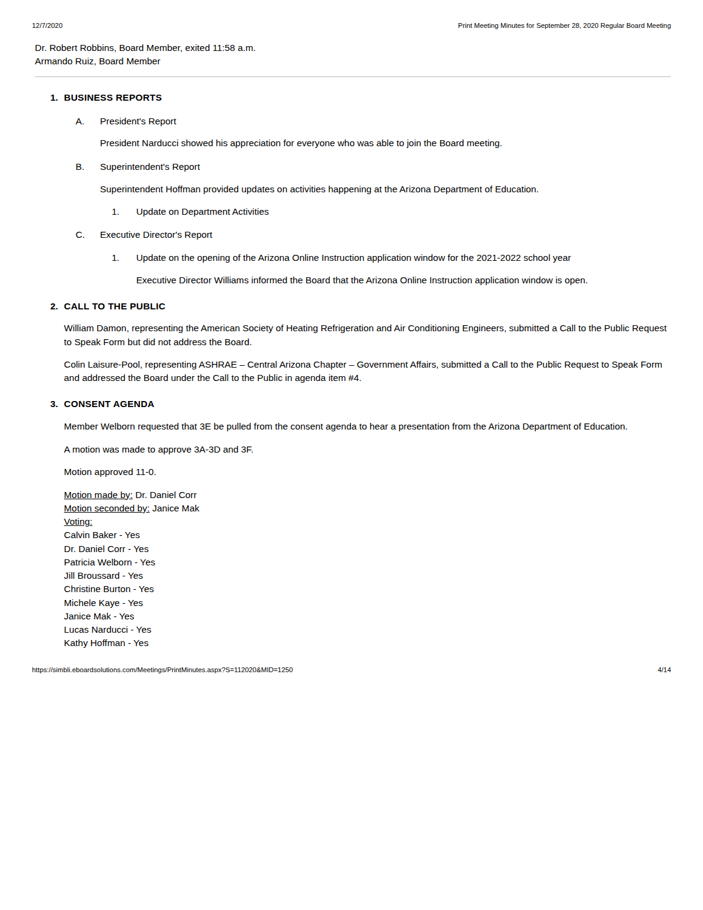12/7/2020
Print Meeting Minutes for September 28, 2020 Regular Board Meeting
Dr. Robert Robbins, Board Member, exited 11:58 a.m.
Armando Ruiz, Board Member
1. Business Reports
A.
President's Report
President Narducci showed his appreciation for everyone who was able to join the Board meeting.
B.
Superintendent's Report
Superintendent Hoffman provided updates on activities happening at the Arizona Department of Education.
1.
Update on Department Activities
C.
Executive Director's Report
1.
Update on the opening of the Arizona Online Instruction application window for the 2021-2022 school year
Executive Director Williams informed the Board that the Arizona Online Instruction application window is open.
2. Call to the Public
William Damon, representing the American Society of Heating Refrigeration and Air Conditioning Engineers, submitted a Call to the Public Request to Speak Form but did not address the Board.
Colin Laisure-Pool, representing ASHRAE – Central Arizona Chapter – Government Affairs, submitted a Call to the Public Request to Speak Form and addressed the Board under the Call to the Public in agenda item #4.
3. Consent Agenda
Member Welborn requested that 3E be pulled from the consent agenda to hear a presentation from the Arizona Department of Education.
A motion was made to approve 3A-3D and 3F.
Motion approved 11-0.
Motion made by: Dr. Daniel Corr
Motion seconded by: Janice Mak
Voting:
Calvin Baker - Yes
Dr. Daniel Corr - Yes
Patricia Welborn - Yes
Jill Broussard - Yes
Christine Burton - Yes
Michele Kaye - Yes
Janice Mak - Yes
Lucas Narducci - Yes
Kathy Hoffman - Yes
https://simbli.eboardsolutions.com/Meetings/PrintMinutes.aspx?S=112020&MID=1250
4/14